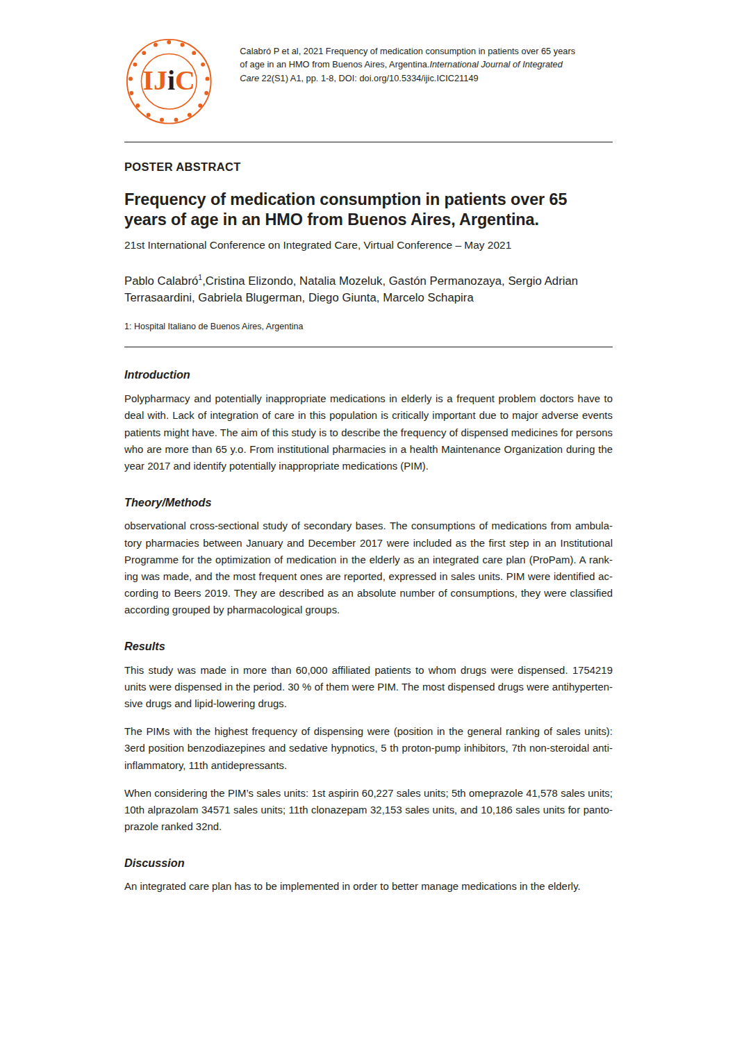IJiC
Calabró P et al, 2021 Frequency of medication consumption in patients over 65 years of age in an HMO from Buenos Aires, Argentina.International Journal of Integrated Care 22(S1) A1, pp. 1-8, DOI: doi.org/10.5334/ijic.ICIC21149
POSTER ABSTRACT
Frequency of medication consumption in patients over 65 years of age in an HMO from Buenos Aires, Argentina.
21st International Conference on Integrated Care, Virtual Conference – May 2021
Pablo Calabró1,Cristina Elizondo, Natalia Mozeluk, Gastón Permanozaya, Sergio Adrian Terrasaardini, Gabriela Blugerman, Diego Giunta, Marcelo Schapira
1: Hospital Italiano de Buenos Aires, Argentina
Introduction
Polypharmacy and potentially inappropriate medications in elderly is a frequent problem doctors have to deal with. Lack of integration of care in this population is critically important due to major adverse events patients might have. The aim of this study is to describe the frequency of dispensed medicines for persons who are more than 65 y.o. From institutional pharmacies in a health Maintenance Organization during the year 2017 and identify potentially inappropriate medications (PIM).
Theory/Methods
observational cross-sectional study of secondary bases. The consumptions of medications from ambulatory pharmacies between January and December 2017 were included as the first step in an Institutional Programme for the optimization of medication in the elderly as an integrated care plan (ProPam). A ranking was made, and the most frequent ones are reported, expressed in sales units. PIM were identified according to Beers 2019. They are described as an absolute number of consumptions, they were classified according grouped by pharmacological groups.
Results
This study was made in more than 60,000 affiliated patients to whom drugs were dispensed. 1754219 units were dispensed in the period. 30 % of them were PIM. The most dispensed drugs were antihypertensive drugs and lipid-lowering drugs.
The PIMs with the highest frequency of dispensing were (position in the general ranking of sales units): 3erd position benzodiazepines and sedative hypnotics, 5 th proton-pump inhibitors, 7th non-steroidal anti-inflammatory, 11th antidepressants.
When considering the PIM’s sales units: 1st aspirin 60,227 sales units; 5th omeprazole 41,578 sales units; 10th alprazolam 34571 sales units; 11th clonazepam 32,153 sales units, and 10,186 sales units for pantoprazole ranked 32nd.
Discussion
An integrated care plan has to be implemented in order to better manage medications in the elderly.